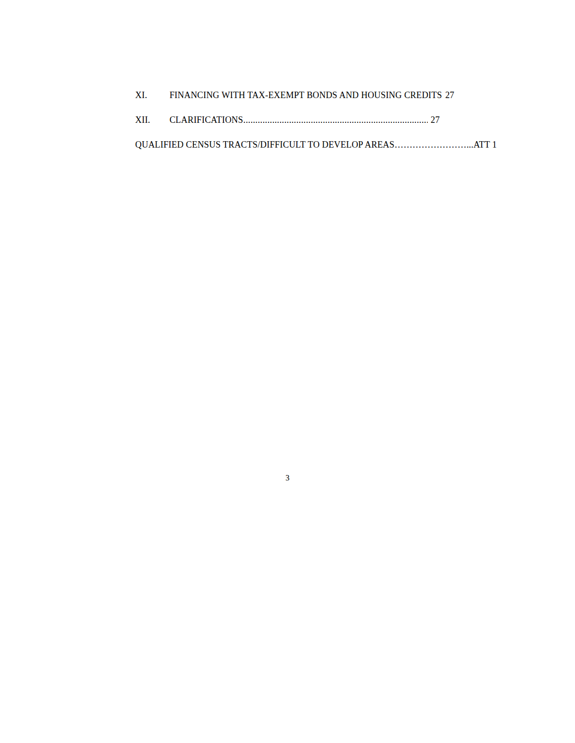XI. FINANCING WITH TAX-EXEMPT BONDS AND HOUSING CREDITS ...................... 27
XII. CLARIFICATIONS ........................................................................................................... 27
QUALIFIED CENSUS TRACTS/DIFFICULT TO DEVELOP AREAS……………………...ATT 1
3